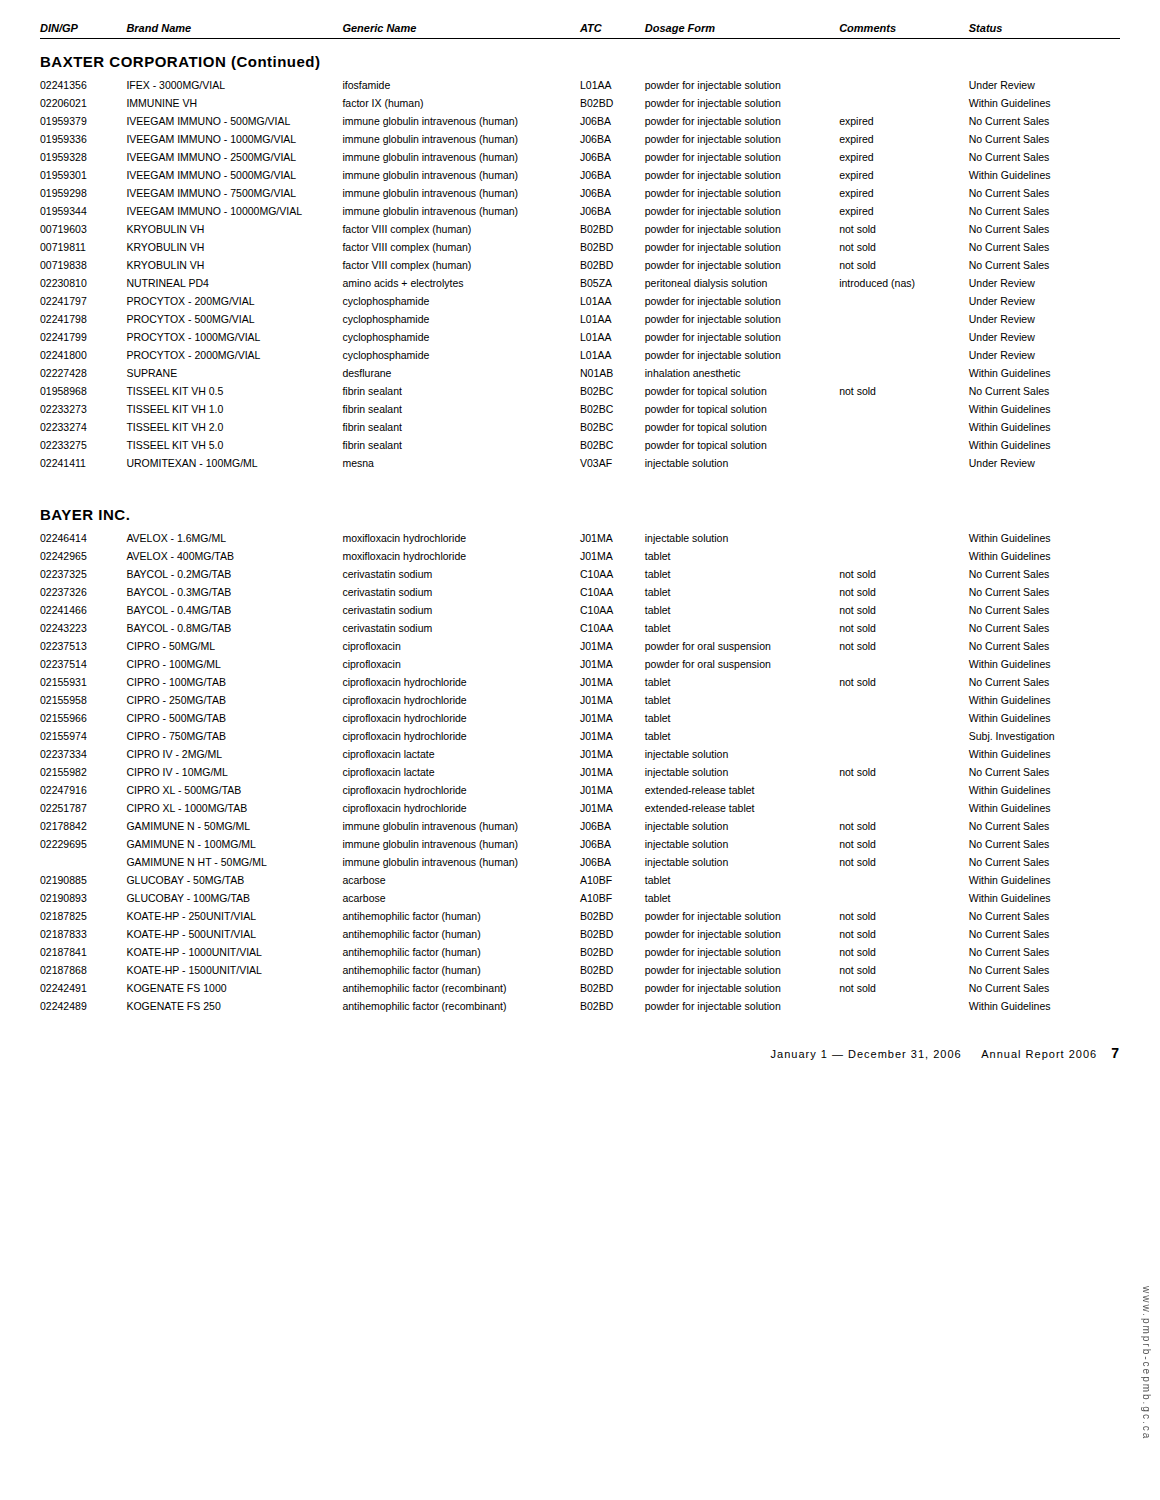| DIN/GP | Brand Name | Generic Name | ATC | Dosage Form | Comments | Status |
| --- | --- | --- | --- | --- | --- | --- |
| BAXTER CORPORATION (Continued) |
| 02241356 | IFEX - 3000MG/VIAL | ifosfamide | L01AA | powder for injectable solution | | Under Review |
| 02206021 | IMMUNINE VH | factor IX (human) | B02BD | powder for injectable solution | | Within Guidelines |
| 01959379 | IVEEGAM IMMUNO - 500MG/VIAL | immune globulin intravenous (human) | J06BA | powder for injectable solution | expired | No Current Sales |
| 01959336 | IVEEGAM IMMUNO - 1000MG/VIAL | immune globulin intravenous (human) | J06BA | powder for injectable solution | expired | No Current Sales |
| 01959328 | IVEEGAM IMMUNO - 2500MG/VIAL | immune globulin intravenous (human) | J06BA | powder for injectable solution | expired | No Current Sales |
| 01959301 | IVEEGAM IMMUNO - 5000MG/VIAL | immune globulin intravenous (human) | J06BA | powder for injectable solution | expired | Within Guidelines |
| 01959298 | IVEEGAM IMMUNO - 7500MG/VIAL | immune globulin intravenous (human) | J06BA | powder for injectable solution | expired | No Current Sales |
| 01959344 | IVEEGAM IMMUNO - 10000MG/VIAL | immune globulin intravenous (human) | J06BA | powder for injectable solution | expired | No Current Sales |
| 00719603 | KRYOBULIN VH | factor VIII complex (human) | B02BD | powder for injectable solution | not sold | No Current Sales |
| 00719811 | KRYOBULIN VH | factor VIII complex (human) | B02BD | powder for injectable solution | not sold | No Current Sales |
| 00719838 | KRYOBULIN VH | factor VIII complex (human) | B02BD | powder for injectable solution | not sold | No Current Sales |
| 02230810 | NUTRINEAL PD4 | amino acids + electrolytes | B05ZA | peritoneal dialysis solution | introduced (nas) | Under Review |
| 02241797 | PROCYTOX - 200MG/VIAL | cyclophosphamide | L01AA | powder for injectable solution | | Under Review |
| 02241798 | PROCYTOX - 500MG/VIAL | cyclophosphamide | L01AA | powder for injectable solution | | Under Review |
| 02241799 | PROCYTOX - 1000MG/VIAL | cyclophosphamide | L01AA | powder for injectable solution | | Under Review |
| 02241800 | PROCYTOX - 2000MG/VIAL | cyclophosphamide | L01AA | powder for injectable solution | | Under Review |
| 02227428 | SUPRANE | desflurane | N01AB | inhalation anesthetic | | Within Guidelines |
| 01958968 | TISSEEL KIT VH 0.5 | fibrin sealant | B02BC | powder for topical solution | not sold | No Current Sales |
| 02233273 | TISSEEL KIT VH 1.0 | fibrin sealant | B02BC | powder for topical solution | | Within Guidelines |
| 02233274 | TISSEEL KIT VH 2.0 | fibrin sealant | B02BC | powder for topical solution | | Within Guidelines |
| 02233275 | TISSEEL KIT VH 5.0 | fibrin sealant | B02BC | powder for topical solution | | Within Guidelines |
| 02241411 | UROMITEXAN - 100MG/ML | mesna | V03AF | injectable solution | | Under Review |
| BAYER INC. |
| 02246414 | AVELOX - 1.6MG/ML | moxifloxacin hydrochloride | J01MA | injectable solution | | Within Guidelines |
| 02242965 | AVELOX - 400MG/TAB | moxifloxacin hydrochloride | J01MA | tablet | | Within Guidelines |
| 02237325 | BAYCOL - 0.2MG/TAB | cerivastatin sodium | C10AA | tablet | not sold | No Current Sales |
| 02237326 | BAYCOL - 0.3MG/TAB | cerivastatin sodium | C10AA | tablet | not sold | No Current Sales |
| 02241466 | BAYCOL - 0.4MG/TAB | cerivastatin sodium | C10AA | tablet | not sold | No Current Sales |
| 02243223 | BAYCOL - 0.8MG/TAB | cerivastatin sodium | C10AA | tablet | not sold | No Current Sales |
| 02237513 | CIPRO - 50MG/ML | ciprofloxacin | J01MA | powder for oral suspension | not sold | No Current Sales |
| 02237514 | CIPRO - 100MG/ML | ciprofloxacin | J01MA | powder for oral suspension | | Within Guidelines |
| 02155931 | CIPRO - 100MG/TAB | ciprofloxacin hydrochloride | J01MA | tablet | not sold | No Current Sales |
| 02155958 | CIPRO - 250MG/TAB | ciprofloxacin hydrochloride | J01MA | tablet | | Within Guidelines |
| 02155966 | CIPRO - 500MG/TAB | ciprofloxacin hydrochloride | J01MA | tablet | | Within Guidelines |
| 02155974 | CIPRO - 750MG/TAB | ciprofloxacin hydrochloride | J01MA | tablet | | Subj. Investigation |
| 02237334 | CIPRO IV - 2MG/ML | ciprofloxacin lactate | J01MA | injectable solution | | Within Guidelines |
| 02155982 | CIPRO IV - 10MG/ML | ciprofloxacin lactate | J01MA | injectable solution | not sold | No Current Sales |
| 02247916 | CIPRO XL - 500MG/TAB | ciprofloxacin hydrochloride | J01MA | extended-release tablet | | Within Guidelines |
| 02251787 | CIPRO XL - 1000MG/TAB | ciprofloxacin hydrochloride | J01MA | extended-release tablet | | Within Guidelines |
| 02178842 | GAMIMUNE N - 50MG/ML | immune globulin intravenous (human) | J06BA | injectable solution | not sold | No Current Sales |
| 02229695 | GAMIMUNE N - 100MG/ML | immune globulin intravenous (human) | J06BA | injectable solution | not sold | No Current Sales |
| | GAMIMUNE N HT - 50MG/ML | immune globulin intravenous (human) | J06BA | injectable solution | not sold | No Current Sales |
| 02190885 | GLUCOBAY - 50MG/TAB | acarbose | A10BF | tablet | | Within Guidelines |
| 02190893 | GLUCOBAY - 100MG/TAB | acarbose | A10BF | tablet | | Within Guidelines |
| 02187825 | KOATE-HP - 250UNIT/VIAL | antihemophilic factor (human) | B02BD | powder for injectable solution | not sold | No Current Sales |
| 02187833 | KOATE-HP - 500UNIT/VIAL | antihemophilic factor (human) | B02BD | powder for injectable solution | not sold | No Current Sales |
| 02187841 | KOATE-HP - 1000UNIT/VIAL | antihemophilic factor (human) | B02BD | powder for injectable solution | not sold | No Current Sales |
| 02187868 | KOATE-HP - 1500UNIT/VIAL | antihemophilic factor (human) | B02BD | powder for injectable solution | not sold | No Current Sales |
| 02242491 | KOGENATE FS 1000 | antihemophilic factor (recombinant) | B02BD | powder for injectable solution | not sold | No Current Sales |
| 02242489 | KOGENATE FS 250 | antihemophilic factor (recombinant) | B02BD | powder for injectable solution | | Within Guidelines |
www.pmprb-cepmb.gc.ca
January 1 — December 31, 2006 Annual Report 2006 7